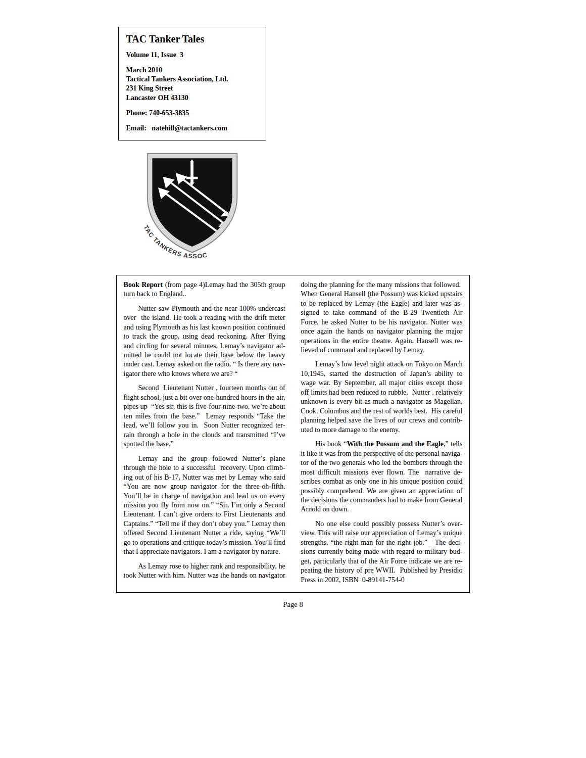TAC Tanker Tales
Volume 11, Issue 3
March 2010
Tactical Tankers Association, Ltd.
231 King Street
Lancaster OH 43130
Phone: 740-653-3835
Email: natehill@tactankers.com
TAC TANKERS ASSOCIATION
Book Report (from page 4)Lemay had the 305th group turn back to England..
Nutter saw Plymouth and the near 100% undercast over the island. He took a reading with the drift meter and using Plymouth as his last known position continued to track the group, using dead reckoning. After flying and circling for several minutes, Lemay’s navigator admitted he could not locate their base below the heavy under cast. Lemay asked on the radio, “ Is there any navigator there who knows where we are? “
Second Lieutenant Nutter , fourteen months out of flight school, just a bit over one-hundred hours in the air, pipes up “Yes sir, this is five-four-nine-two, we’re about ten miles from the base.” Lemay responds “Take the lead, we’ll follow you in. Soon Nutter recognized terrain through a hole in the clouds and transmitted “I’ve spotted the base.”
Lemay and the group followed Nutter’s plane through the hole to a successful recovery. Upon climbing out of his B-17, Nutter was met by Lemay who said “You are now group navigator for the three-oh-fifth. You’ll be in charge of navigation and lead us on every mission you fly from now on.” “Sir, I’m only a Second Lieutenant. I can’t give orders to First Lieutenants and Captains.” “Tell me if they don’t obey you.” Lemay then offered Second Lieutenant Nutter a ride, saying “We’ll go to operations and critique today’s mission. You’ll find that I appreciate navigators. I am a navigator by nature.
As Lemay rose to higher rank and responsibility, he took Nutter with him. Nutter was the hands on navigator doing the planning for the many missions that followed. When General Hansell (the Possum) was kicked upstairs to be replaced by Lemay (the Eagle) and later was assigned to take command of the B-29 Twentieth Air Force, he asked Nutter to be his navigator. Nutter was once again the hands on navigator planning the major operations in the entire theatre. Again, Hansell was relieved of command and replaced by Lemay.
Lemay’s low level night attack on Tokyo on March 10,1945, started the destruction of Japan’s ability to wage war. By September, all major cities except those off limits had been reduced to rubble. Nutter , relatively unknown is every bit as much a navigator as Magellan, Cook, Columbus and the rest of worlds best. His careful planning helped save the lives of our crews and contributed to more damage to the enemy.
His book “With the Possum and the Eagle,” tells it like it was from the perspective of the personal navigator of the two generals who led the bombers through the most difficult missions ever flown. The narrative describes combat as only one in his unique position could possibly comprehend. We are given an appreciation of the decisions the commanders had to make from General Arnold on down.
No one else could possibly possess Nutter’s overview. This will raise our appreciation of Lemay’s unique strengths, “the right man for the right job.” The decisions currently being made with regard to military budget, particularly that of the Air Force indicate we are repeating the history of pre WWII. Published by Presidio Press in 2002, ISBN 0-89141-754-0
Page 8